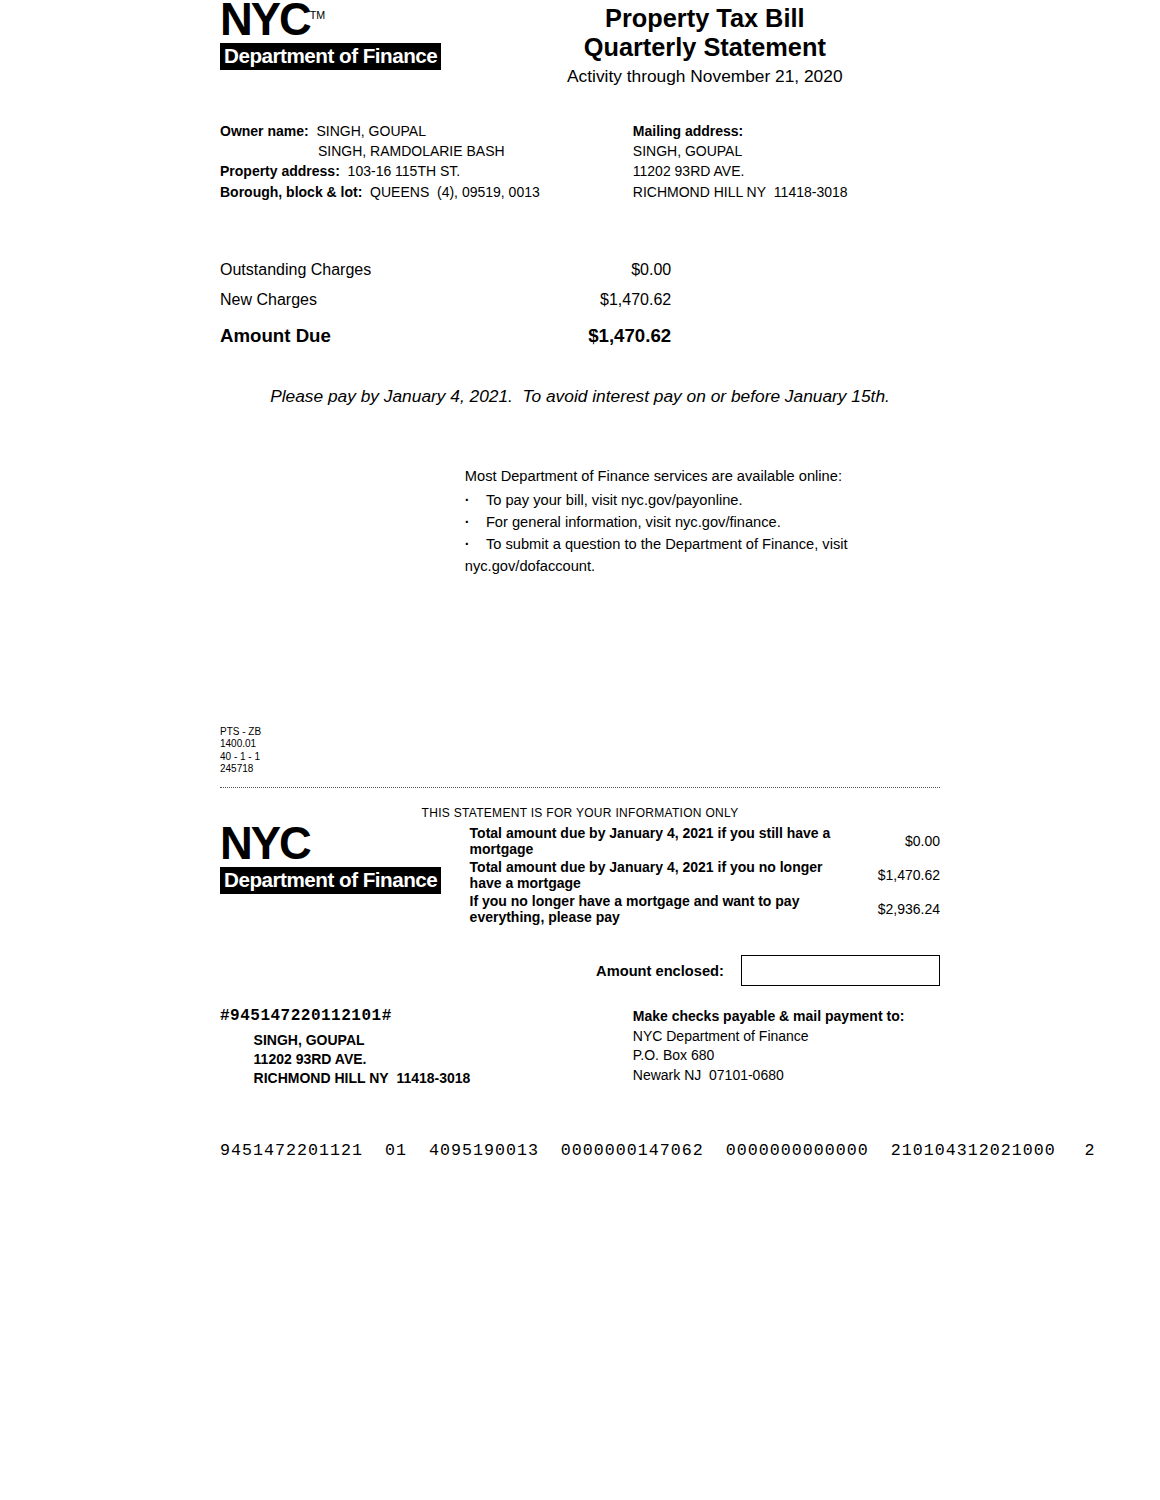NYCTM
Department of Finance
Property Tax Bill
Quarterly Statement
Activity through November 21, 2020
Owner name: SINGH, GOUPAL
SINGH, RAMDOLARIE BASH
Property address: 103-16 115TH ST.
Borough, block & lot: QUEENS (4), 09519, 0013
Mailing address:
SINGH, GOUPAL
11202 93RD AVE.
RICHMOND HILL NY 11418-3018
| Outstanding Charges | $0.00 |
| New Charges | $1,470.62 |
| Amount Due | $1,470.62 |
Please pay by January 4, 2021. To avoid interest pay on or before January 15th.
Most Department of Finance services are available online:
To pay your bill, visit nyc.gov/payonline.
For general information, visit nyc.gov/finance.
To submit a question to the Department of Finance, visit nyc.gov/dofaccount.
PTS - ZB
1400.01
40 - 1 - 1
245718
THIS STATEMENT IS FOR YOUR INFORMATION ONLY
NYC
Department of Finance
| Total amount due by January 4, 2021 if you still have a mortgage | $0.00 |
| Total amount due by January 4, 2021 if you no longer have a mortgage | $1,470.62 |
| If you no longer have a mortgage and want to pay everything, please pay | $2,936.24 |
Amount enclosed:
#945147220112101#
SINGH, GOUPAL
11202 93RD AVE.
RICHMOND HILL NY 11418-3018
Make checks payable & mail payment to:
NYC Department of Finance
P.O. Box 680
Newark NJ 07101-0680
9451472201121 01 4095190013 0000000147062 0000000000000 2101043120210002